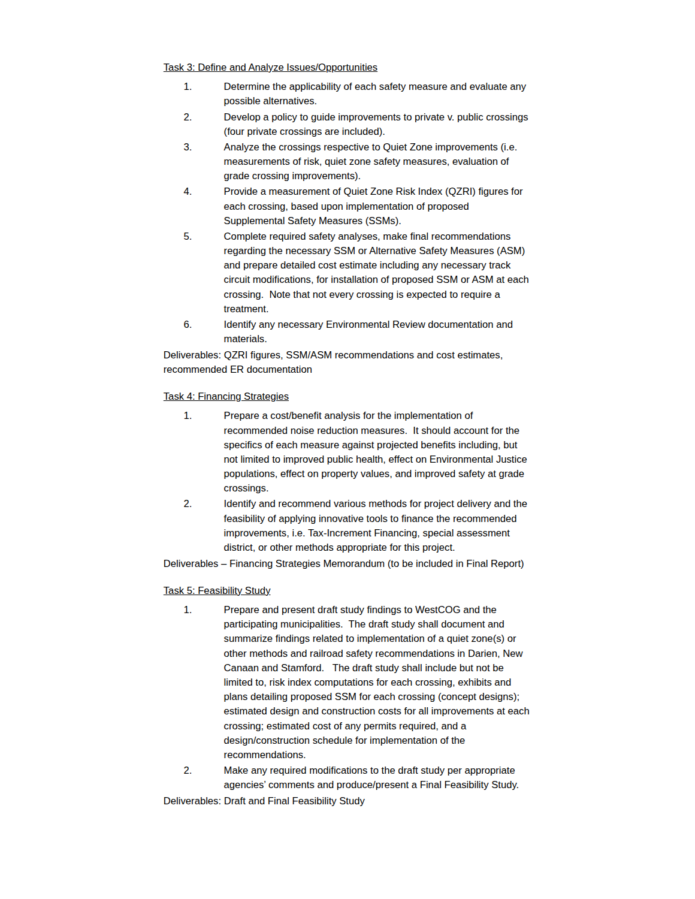Task 3: Define and Analyze Issues/Opportunities
Determine the applicability of each safety measure and evaluate any possible alternatives.
Develop a policy to guide improvements to private v. public crossings (four private crossings are included).
Analyze the crossings respective to Quiet Zone improvements (i.e. measurements of risk, quiet zone safety measures, evaluation of grade crossing improvements).
Provide a measurement of Quiet Zone Risk Index (QZRI) figures for each crossing, based upon implementation of proposed Supplemental Safety Measures (SSMs).
Complete required safety analyses, make final recommendations regarding the necessary SSM or Alternative Safety Measures (ASM) and prepare detailed cost estimate including any necessary track circuit modifications, for installation of proposed SSM or ASM at each crossing. Note that not every crossing is expected to require a treatment.
Identify any necessary Environmental Review documentation and materials.
Deliverables: QZRI figures, SSM/ASM recommendations and cost estimates, recommended ER documentation
Task 4: Financing Strategies
Prepare a cost/benefit analysis for the implementation of recommended noise reduction measures. It should account for the specifics of each measure against projected benefits including, but not limited to improved public health, effect on Environmental Justice populations, effect on property values, and improved safety at grade crossings.
Identify and recommend various methods for project delivery and the feasibility of applying innovative tools to finance the recommended improvements, i.e. Tax-Increment Financing, special assessment district, or other methods appropriate for this project.
Deliverables – Financing Strategies Memorandum (to be included in Final Report)
Task 5: Feasibility Study
Prepare and present draft study findings to WestCOG and the participating municipalities. The draft study shall document and summarize findings related to implementation of a quiet zone(s) or other methods and railroad safety recommendations in Darien, New Canaan and Stamford. The draft study shall include but not be limited to, risk index computations for each crossing, exhibits and plans detailing proposed SSM for each crossing (concept designs); estimated design and construction costs for all improvements at each crossing; estimated cost of any permits required, and a design/construction schedule for implementation of the recommendations.
Make any required modifications to the draft study per appropriate agencies’ comments and produce/present a Final Feasibility Study.
Deliverables: Draft and Final Feasibility Study